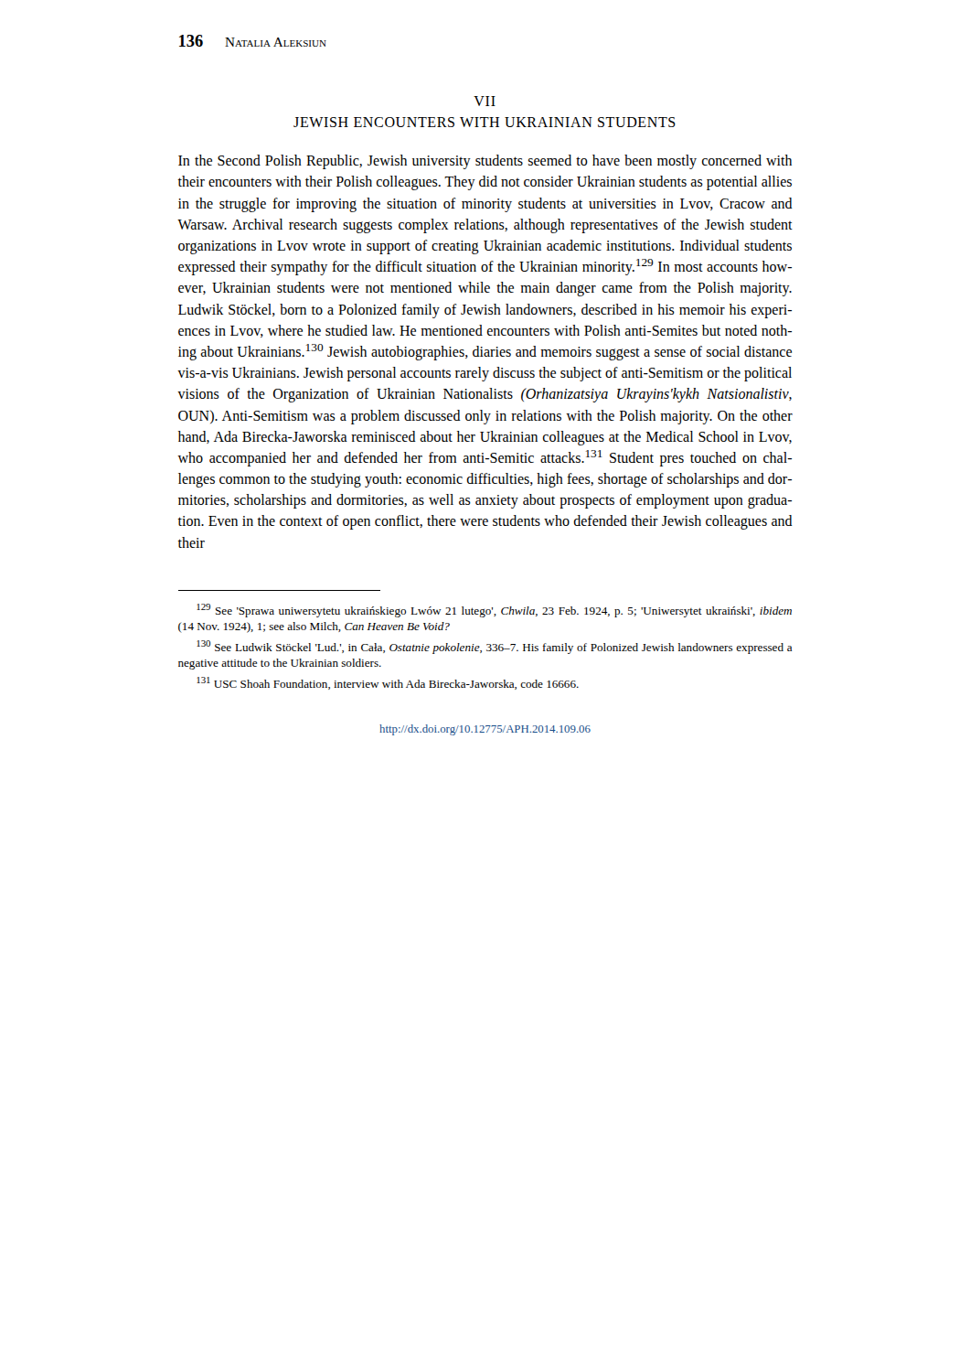136 Natalia Aleksiun
VII
Jewish Encounters with Ukrainian Students
In the Second Polish Republic, Jewish university students seemed to have been mostly concerned with their encounters with their Polish colleagues. They did not consider Ukrainian students as potential allies in the struggle for improving the situation of minority students at universities in Lvov, Cracow and Warsaw. Archival research suggests complex relations, although representatives of the Jewish student organizations in Lvov wrote in support of creating Ukrainian academic institutions. Individual students expressed their sympathy for the difficult situation of the Ukrainian minority.129 In most accounts however, Ukrainian students were not mentioned while the main danger came from the Polish majority. Ludwik Stöckel, born to a Polonized family of Jewish landowners, described in his memoir his experiences in Lvov, where he studied law. He mentioned encounters with Polish anti-Semites but noted nothing about Ukrainians.130 Jewish autobiographies, diaries and memoirs suggest a sense of social distance vis-a-vis Ukrainians. Jewish personal accounts rarely discuss the subject of anti-Semitism or the political visions of the Organization of Ukrainian Nationalists (Orhanizatsiya Ukrayins'kykh Natsionalistiv, OUN). Anti-Semitism was a problem discussed only in relations with the Polish majority. On the other hand, Ada Birecka-Jaworska reminisced about her Ukrainian colleagues at the Medical School in Lvov, who accompanied her and defended her from anti-Semitic attacks.131 Student pres touched on challenges common to the studying youth: economic difficulties, high fees, shortage of scholarships and dormitories, scholarships and dormitories, as well as anxiety about prospects of employment upon graduation. Even in the context of open conflict, there were students who defended their Jewish colleagues and their
129 See 'Sprawa uniwersytetu ukraińskiego Lwów 21 lutego', Chwila, 23 Feb. 1924, p. 5; 'Uniwersytet ukraiński', ibidem (14 Nov. 1924), 1; see also Milch, Can Heaven Be Void?
130 See Ludwik Stöckel 'Lud.', in Cała, Ostatnie pokolenie, 336–7. His family of Polonized Jewish landowners expressed a negative attitude to the Ukrainian soldiers.
131 USC Shoah Foundation, interview with Ada Birecka-Jaworska, code 16666.
http://dx.doi.org/10.12775/APH.2014.109.06